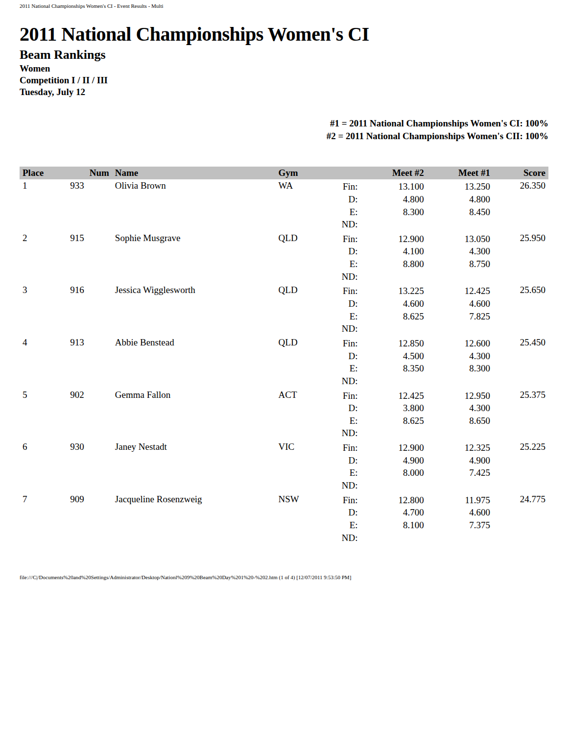2011 National Championships Women's CI - Event Results - Multi
2011 National Championships Women's CI
Beam Rankings
Women
Competition I / II / III
Tuesday, July 12
#1 = 2011 National Championships Women's CI: 100%
#2 = 2011 National Championships Women's CII: 100%
| Place | Num | Name | Gym | | Meet #2 | Meet #1 | Score |
| --- | --- | --- | --- | --- | --- | --- | --- |
| 1 | 933 | Olivia Brown | WA | Fin: D: E: ND: | 13.100 4.800 8.300 | 13.250 4.800 8.450 | 26.350 |
| 2 | 915 | Sophie Musgrave | QLD | Fin: D: E: ND: | 12.900 4.100 8.800 | 13.050 4.300 8.750 | 25.950 |
| 3 | 916 | Jessica Wigglesworth | QLD | Fin: D: E: ND: | 13.225 4.600 8.625 | 12.425 4.600 7.825 | 25.650 |
| 4 | 913 | Abbie Benstead | QLD | Fin: D: E: ND: | 12.850 4.500 8.350 | 12.600 4.300 8.300 | 25.450 |
| 5 | 902 | Gemma Fallon | ACT | Fin: D: E: ND: | 12.425 3.800 8.625 | 12.950 4.300 8.650 | 25.375 |
| 6 | 930 | Janey Nestadt | VIC | Fin: D: E: ND: | 12.900 4.900 8.000 | 12.325 4.900 7.425 | 25.225 |
| 7 | 909 | Jacqueline Rosenzweig | NSW | Fin: D: E: ND: | 12.800 4.700 8.100 | 11.975 4.600 7.375 | 24.775 |
file:///C|/Documents%20and%20Settings/Administrator/Desktop/Nationl%209%20Beam%20Day%201%20-%202.htm (1 of 4) [12/07/2011 9:53:50 PM]